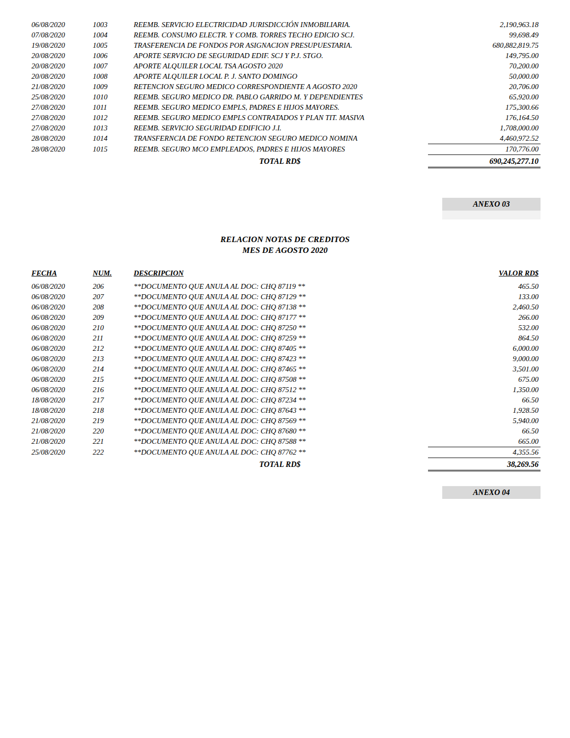| 06/08/2020 | 1003 | REEMB. SERVICIO ELECTRICIDAD JURISDICCIÓN INMOBILIARIA. | 2,190,963.18 |
| 07/08/2020 | 1004 | REEMB. CONSUMO ELECTR. Y COMB. TORRES TECHO EDICIO SCJ. | 99,698.49 |
| 19/08/2020 | 1005 | TRASFERENCIA DE FONDOS POR ASIGNACION PRESUPUESTARIA. | 680,882,819.75 |
| 20/08/2020 | 1006 | APORTE SERVICIO DE SEGURIDAD EDIF. SCJ Y P.J. STGO. | 149,795.00 |
| 20/08/2020 | 1007 | APORTE ALQUILER LOCAL TSA AGOSTO 2020 | 70,200.00 |
| 20/08/2020 | 1008 | APORTE ALQUILER LOCAL P. J. SANTO DOMINGO | 50,000.00 |
| 21/08/2020 | 1009 | RETENCION SEGURO MEDICO CORRESPONDIENTE A AGOSTO 2020 | 20,706.00 |
| 25/08/2020 | 1010 | REEMB. SEGURO MEDICO DR. PABLO GARRIDO M. Y DEPENDIENTES | 65,920.00 |
| 27/08/2020 | 1011 | REEMB. SEGURO MEDICO EMPLS, PADRES E HIJOS MAYORES. | 175,300.66 |
| 27/08/2020 | 1012 | REEMB. SEGURO MEDICO EMPLS CONTRATADOS Y PLAN TIT. MASIVA | 176,164.50 |
| 27/08/2020 | 1013 | REEMB. SERVICIO SEGURIDAD EDIFICIO J.I. | 1,708,000.00 |
| 28/08/2020 | 1014 | TRANSFERNCIA DE FONDO RETENCION SEGURO MEDICO NOMINA | 4,460,972.52 |
| 28/08/2020 | 1015 | REEMB. SEGURO MCO EMPLEADOS, PADRES E HIJOS MAYORES | 170,776.00 |
| | | TOTAL RD$ | 690,245,277.10 |
ANEXO 03
RELACION NOTAS DE CREDITOS
MES DE AGOSTO 2020
| FECHA | NUM. | DESCRIPCION | VALOR RD$ |
| 06/08/2020 | 206 | **DOCUMENTO QUE ANULA AL DOC: CHQ 87119 ** | 465.50 |
| 06/08/2020 | 207 | **DOCUMENTO QUE ANULA AL DOC: CHQ 87129 ** | 133.00 |
| 06/08/2020 | 208 | **DOCUMENTO QUE ANULA AL DOC: CHQ 87138 ** | 2,460.50 |
| 06/08/2020 | 209 | **DOCUMENTO QUE ANULA AL DOC: CHQ 87177 ** | 266.00 |
| 06/08/2020 | 210 | **DOCUMENTO QUE ANULA AL DOC: CHQ 87250 ** | 532.00 |
| 06/08/2020 | 211 | **DOCUMENTO QUE ANULA AL DOC: CHQ 87259 ** | 864.50 |
| 06/08/2020 | 212 | **DOCUMENTO QUE ANULA AL DOC: CHQ 87405 ** | 6,000.00 |
| 06/08/2020 | 213 | **DOCUMENTO QUE ANULA AL DOC: CHQ 87423 ** | 9,000.00 |
| 06/08/2020 | 214 | **DOCUMENTO QUE ANULA AL DOC: CHQ 87465 ** | 3,501.00 |
| 06/08/2020 | 215 | **DOCUMENTO QUE ANULA AL DOC: CHQ 87508 ** | 675.00 |
| 06/08/2020 | 216 | **DOCUMENTO QUE ANULA AL DOC: CHQ 87512 ** | 1,350.00 |
| 18/08/2020 | 217 | **DOCUMENTO QUE ANULA AL DOC: CHQ 87234 ** | 66.50 |
| 18/08/2020 | 218 | **DOCUMENTO QUE ANULA AL DOC: CHQ 87643 ** | 1,928.50 |
| 21/08/2020 | 219 | **DOCUMENTO QUE ANULA AL DOC: CHQ 87569 ** | 5,940.00 |
| 21/08/2020 | 220 | **DOCUMENTO QUE ANULA AL DOC: CHQ 87680 ** | 66.50 |
| 21/08/2020 | 221 | **DOCUMENTO QUE ANULA AL DOC: CHQ 87588 ** | 665.00 |
| 25/08/2020 | 222 | **DOCUMENTO QUE ANULA AL DOC: CHQ 87762 ** | 4,355.56 |
| | | TOTAL RD$ | 38,269.56 |
ANEXO 04